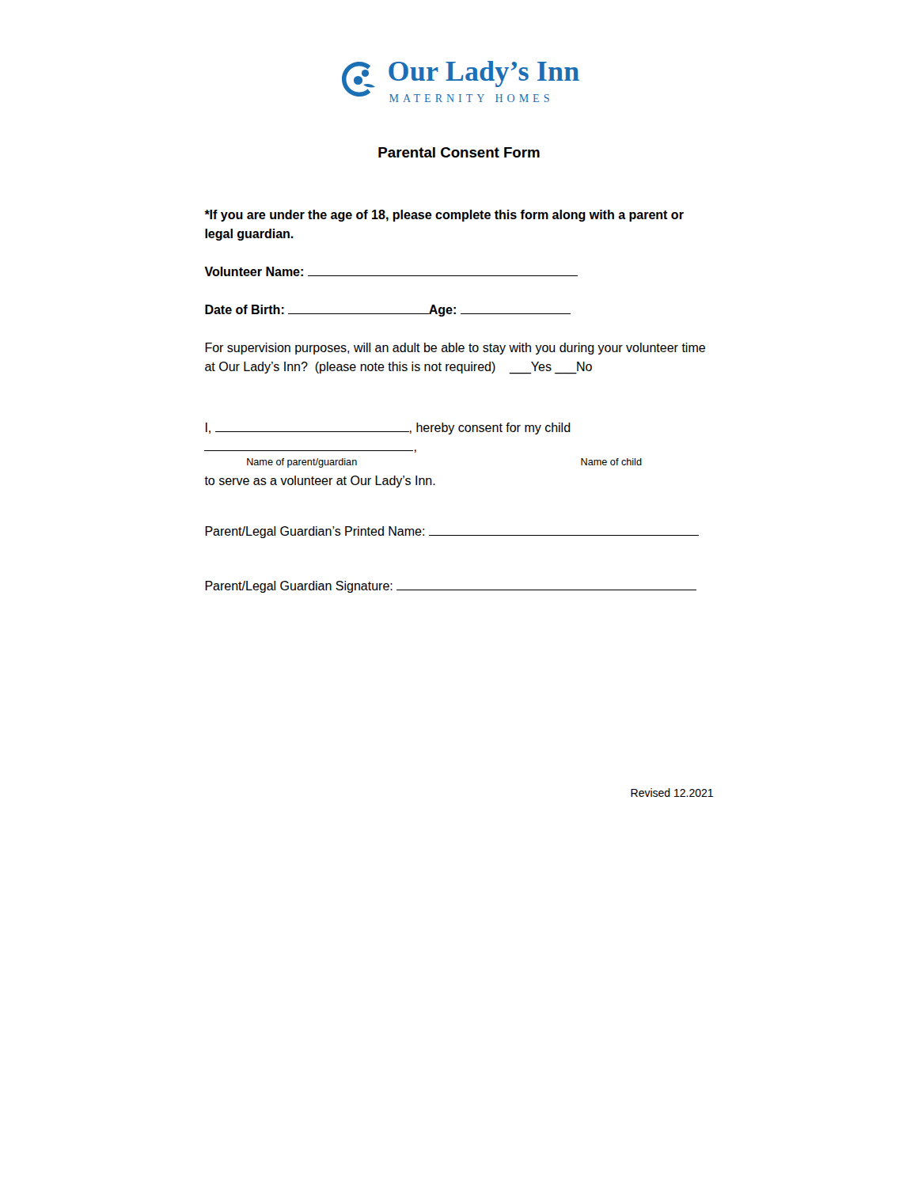Our Lady’s Inn
MATERNITY HOMES
Parental Consent Form
*If you are under the age of 18, please complete this form along with a parent or legal guardian.
Volunteer Name:
Date of Birth: Age:
For supervision purposes, will an adult be able to stay with you during your volunteer time at Our Lady’s Inn? (please note this is not required) ___Yes ___No
I, , hereby consent for my child ,
Name of parent/guardian Name of child
to serve as a volunteer at Our Lady’s Inn.
Parent/Legal Guardian’s Printed Name:
Parent/Legal Guardian Signature:
Revised 12.2021